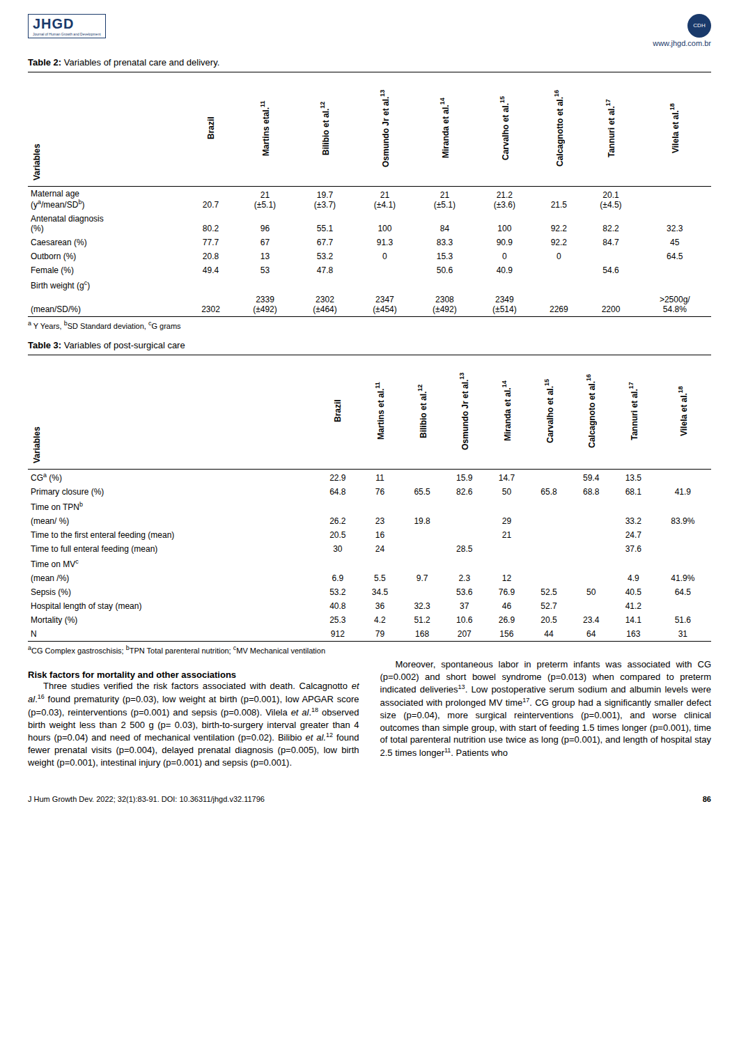JHGD
Journal of Human Growth and Development
CDH
www.jhgd.com.br
Table 2: Variables of prenatal care and delivery.
| Variables | Brazil | Martins etal. 11 | Bilibio et al. 12 | Osmundo Jr et al. 13 | Miranda et al. 14 | Carvalho et al. 15 | Calcagnotto et al. 16 | Tannuri et al. 17 | Vilela et al. 18 |
| --- | --- | --- | --- | --- | --- | --- | --- | --- | --- |
| Maternal age (y a /mean/SD b ) | 20.7 | 21 (±5.1) | 19.7 (±3.7) | 21 (±4.1) | 21 (±5.1) | 21.2 (±3.6) | 21.5 | 20.1 (±4.5) | |
| Antenatal diagnosis (%) | 80.2 | 96 | 55.1 | 100 | 84 | 100 | 92.2 | 82.2 | 32.3 |
| Caesarean (%) | 77.7 | 67 | 67.7 | 91.3 | 83.3 | 90.9 | 92.2 | 84.7 | 45 |
| Outborn (%) | 20.8 | 13 | 53.2 | 0 | 15.3 | 0 | 0 | | 64.5 |
| Female (%) | 49.4 | 53 | 47.8 | | 50.6 | 40.9 | | 54.6 | |
| Birth weight (g c ) | | | | | | | | | |
| (mean/SD/%) | 2302 | 2339 (±492) | 2302 (±464) | 2347 (±454) | 2308 (±492) | 2349 (±514) | 2269 | 2200 | >2500g/ 54.8% |
a Y Years, bSD Standard deviation, cG grams
Table 3: Variables of post-surgical care
| Variables | Brazil | Martins et al. 11 | Bilibio et al. 12 | Osmundo Jr et al. 13 | Miranda et al. 14 | Carvalho et al. 15 | Calcagnoto et al. 16 | Tannuri et al. 17 | Vilela et al. 18 |
| --- | --- | --- | --- | --- | --- | --- | --- | --- | --- |
| CG a (%) | 22.9 | 11 | | 15.9 | 14.7 | | 59.4 | 13.5 | |
| Primary closure (%) | 64.8 | 76 | 65.5 | 82.6 | 50 | 65.8 | 68.8 | 68.1 | 41.9 |
| Time on TPN b | | | | | | | | | |
| (mean/ %) | 26.2 | 23 | 19.8 | | 29 | | | 33.2 | 83.9% |
| Time to the first enteral feeding (mean) | 20.5 | 16 | | | 21 | | | 24.7 | |
| Time to full enteral feeding (mean) | 30 | 24 | | 28.5 | | | | 37.6 | |
| Time on MV c | | | | | | | | | |
| (mean /%) | 6.9 | 5.5 | 9.7 | 2.3 | 12 | | | 4.9 | 41.9% |
| Sepsis (%) | 53.2 | 34.5 | | 53.6 | 76.9 | 52.5 | 50 | 40.5 | 64.5 |
| Hospital length of stay (mean) | 40.8 | 36 | 32.3 | 37 | 46 | 52.7 | | 41.2 | |
| Mortality (%) | 25.3 | 4.2 | 51.2 | 10.6 | 26.9 | 20.5 | 23.4 | 14.1 | 51.6 |
| N | 912 | 79 | 168 | 207 | 156 | 44 | 64 | 163 | 31 |
aCG Complex gastroschisis; bTPN Total parenteral nutrition; cMV Mechanical ventilation
Risk factors for mortality and other associations
Three studies verified the risk factors associated with death. Calcagnotto et al.16 found prematurity (p=0.03), low weight at birth (p=0.001), low APGAR score (p=0.03), reinterventions (p=0.001) and sepsis (p=0.008). Vilela et al.18 observed birth weight less than 2 500 g (p= 0.03), birth-to-surgery interval greater than 4 hours (p=0.04) and need of mechanical ventilation (p=0.02). Bilibio et al.12 found fewer prenatal visits (p=0.004), delayed prenatal diagnosis (p=0.005), low birth weight (p=0.001), intestinal injury (p=0.001) and sepsis (p=0.001).
Moreover, spontaneous labor in preterm infants was associated with CG (p=0.002) and short bowel syndrome (p=0.013) when compared to preterm indicated deliveries13. Low postoperative serum sodium and albumin levels were associated with prolonged MV time17. CG group had a significantly smaller defect size (p=0.04), more surgical reinterventions (p=0.001), and worse clinical outcomes than simple group, with start of feeding 1.5 times longer (p=0.001), time of total parenteral nutrition use twice as long (p=0.001), and length of hospital stay 2.5 times longer11. Patients who
J Hum Growth Dev. 2022; 32(1):83-91. DOI: 10.36311/jhgd.v32.11796
86